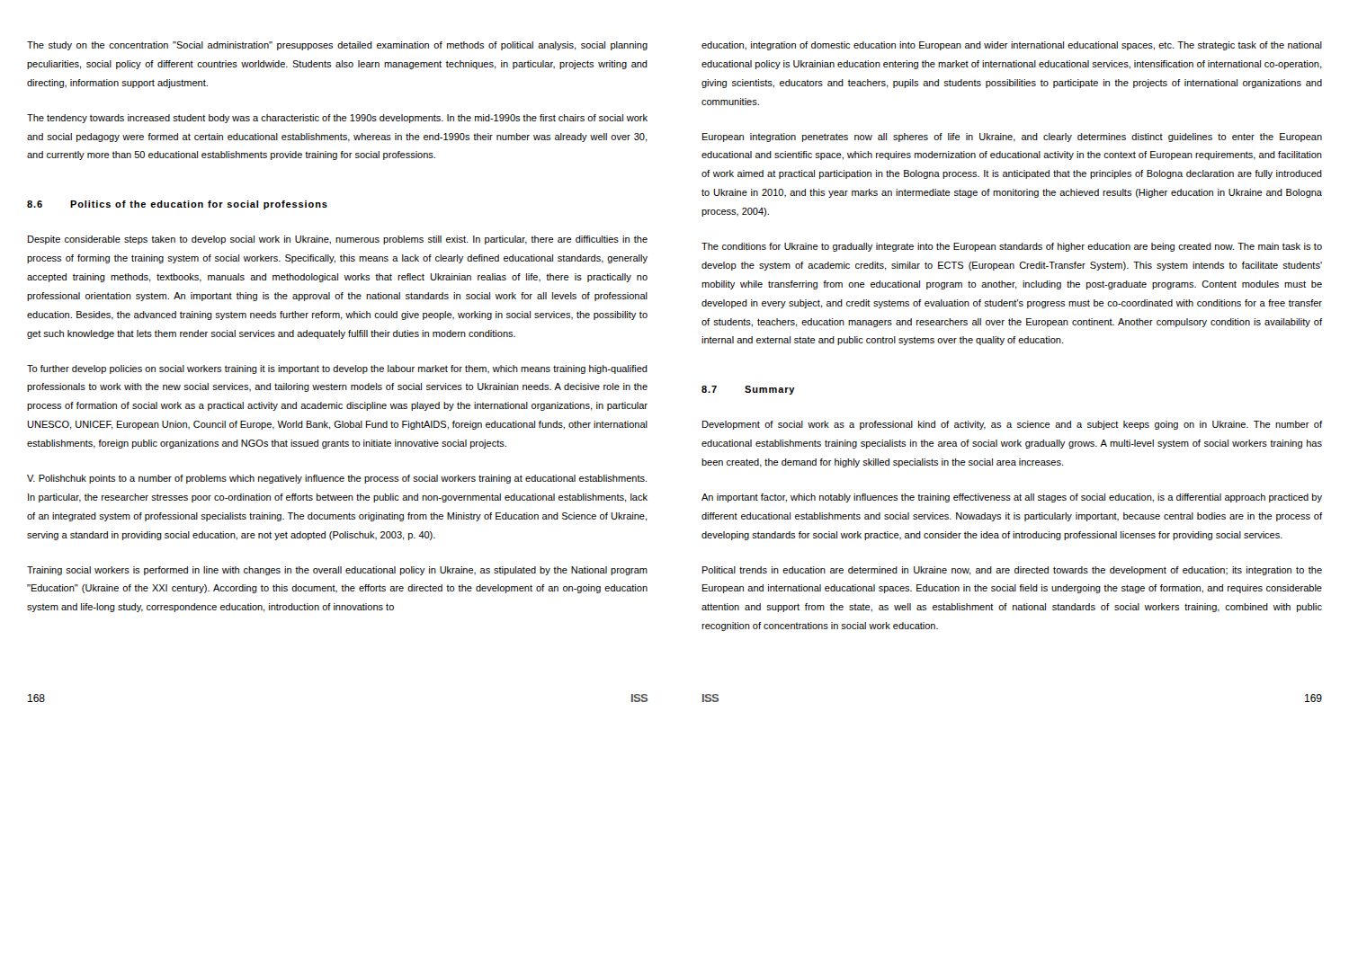The study on the concentration "Social administration" presupposes detailed examination of methods of political analysis, social planning peculiarities, social policy of different countries worldwide. Students also learn management techniques, in particular, projects writing and directing, information support adjustment.
The tendency towards increased student body was a characteristic of the 1990s developments. In the mid-1990s the first chairs of social work and social pedagogy were formed at certain educational establishments, whereas in the end-1990s their number was already well over 30, and currently more than 50 educational establishments provide training for social professions.
8.6 Politics of the education for social professions
Despite considerable steps taken to develop social work in Ukraine, numerous problems still exist. In particular, there are difficulties in the process of forming the training system of social workers. Specifically, this means a lack of clearly defined educational standards, generally accepted training methods, textbooks, manuals and methodological works that reflect Ukrainian realias of life, there is practically no professional orientation system. An important thing is the approval of the national standards in social work for all levels of professional education. Besides, the advanced training system needs further reform, which could give people, working in social services, the possibility to get such knowledge that lets them render social services and adequately fulfill their duties in modern conditions.
To further develop policies on social workers training it is important to develop the labour market for them, which means training high-qualified professionals to work with the new social services, and tailoring western models of social services to Ukrainian needs. A decisive role in the process of formation of social work as a practical activity and academic discipline was played by the international organizations, in particular UNESCO, UNICEF, European Union, Council of Europe, World Bank, Global Fund to FightAIDS, foreign educational funds, other international establishments, foreign public organizations and NGOs that issued grants to initiate innovative social projects.
V. Polishchuk points to a number of problems which negatively influence the process of social workers training at educational establishments. In particular, the researcher stresses poor co-ordination of efforts between the public and non-governmental educational establishments, lack of an integrated system of professional specialists training. The documents originating from the Ministry of Education and Science of Ukraine, serving a standard in providing social education, are not yet adopted (Polischuk, 2003, p. 40).
Training social workers is performed in line with changes in the overall educational policy in Ukraine, as stipulated by the National program "Education" (Ukraine of the XXI century). According to this document, the efforts are directed to the development of an on-going education system and life-long study, correspondence education, introduction of innovations to
168 ISS
education, integration of domestic education into European and wider international educational spaces, etc. The strategic task of the national educational policy is Ukrainian education entering the market of international educational services, intensification of international co-operation, giving scientists, educators and teachers, pupils and students possibilities to participate in the projects of international organizations and communities.
European integration penetrates now all spheres of life in Ukraine, and clearly determines distinct guidelines to enter the European educational and scientific space, which requires modernization of educational activity in the context of European requirements, and facilitation of work aimed at practical participation in the Bologna process. It is anticipated that the principles of Bologna declaration are fully introduced to Ukraine in 2010, and this year marks an intermediate stage of monitoring the achieved results (Higher education in Ukraine and Bologna process, 2004).
The conditions for Ukraine to gradually integrate into the European standards of higher education are being created now. The main task is to develop the system of academic credits, similar to ECTS (European Credit-Transfer System). This system intends to facilitate students' mobility while transferring from one educational program to another, including the post-graduate programs. Content modules must be developed in every subject, and credit systems of evaluation of student's progress must be co-coordinated with conditions for a free transfer of students, teachers, education managers and researchers all over the European continent. Another compulsory condition is availability of internal and external state and public control systems over the quality of education.
8.7 Summary
Development of social work as a professional kind of activity, as a science and a subject keeps going on in Ukraine. The number of educational establishments training specialists in the area of social work gradually grows. A multi-level system of social workers training has been created, the demand for highly skilled specialists in the social area increases.
An important factor, which notably influences the training effectiveness at all stages of social education, is a differential approach practiced by different educational establishments and social services. Nowadays it is particularly important, because central bodies are in the process of developing standards for social work practice, and consider the idea of introducing professional licenses for providing social services.
Political trends in education are determined in Ukraine now, and are directed towards the development of education; its integration to the European and international educational spaces. Education in the social field is undergoing the stage of formation, and requires considerable attention and support from the state, as well as establishment of national standards of social workers training, combined with public recognition of concentrations in social work education.
ISS 169